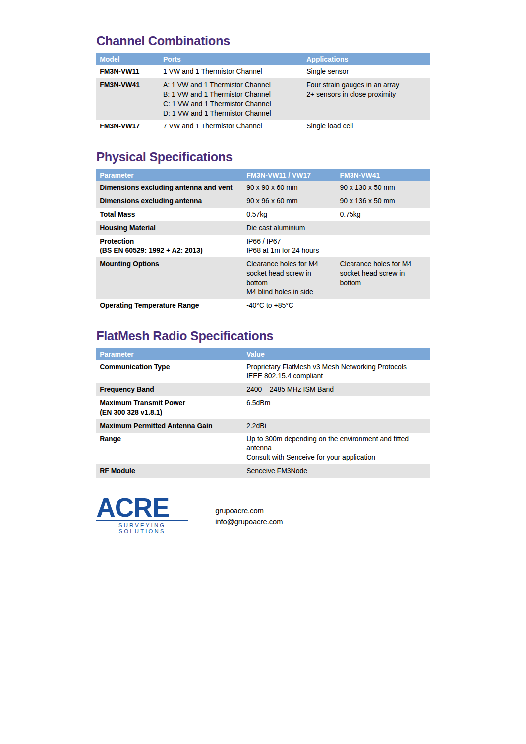Channel Combinations
| Model | Ports | Applications |
| --- | --- | --- |
| FM3N-VW11 | 1 VW and 1 Thermistor Channel | Single sensor |
| FM3N-VW41 | A: 1 VW and 1 Thermistor Channel B: 1 VW and 1 Thermistor Channel C: 1 VW and 1 Thermistor Channel D: 1 VW and 1 Thermistor Channel | Four strain gauges in an array 2+ sensors in close proximity |
| FM3N-VW17 | 7 VW and 1 Thermistor Channel | Single load cell |
Physical Specifications
| Parameter | FM3N-VW11 / VW17 | FM3N-VW41 |
| --- | --- | --- |
| Dimensions excluding antenna and vent | 90 x 90 x 60 mm | 90 x 130 x 50 mm |
| Dimensions excluding antenna | 90 x 96 x 60 mm | 90 x 136 x 50 mm |
| Total Mass | 0.57kg | 0.75kg |
| Housing Material | Die cast aluminium |
| Protection (BS EN 60529: 1992 + A2: 2013) | IP66 / IP67 IP68 at 1m for 24 hours |
| Mounting Options | Clearance holes for M4 socket head screw in bottom M4 blind holes in side | Clearance holes for M4 socket head screw in bottom |
| Operating Temperature Range | -40°C to +85°C |
FlatMesh Radio Specifications
| Parameter | Value |
| --- | --- |
| Communication Type | Proprietary FlatMesh v3 Mesh Networking Protocols IEEE 802.15.4 compliant |
| Frequency Band | 2400 – 2485 MHz ISM Band |
| Maximum Transmit Power (EN 300 328 v1.8.1) | 6.5dBm |
| Maximum Permitted Antenna Gain | 2.2dBi |
| Range | Up to 300m depending on the environment and fitted antenna Consult with Senceive for your application |
| RF Module | Senceive FM3Node |
ACRE
SURVEYING SOLUTIONS
grupoacre.com
info@grupoacre.com